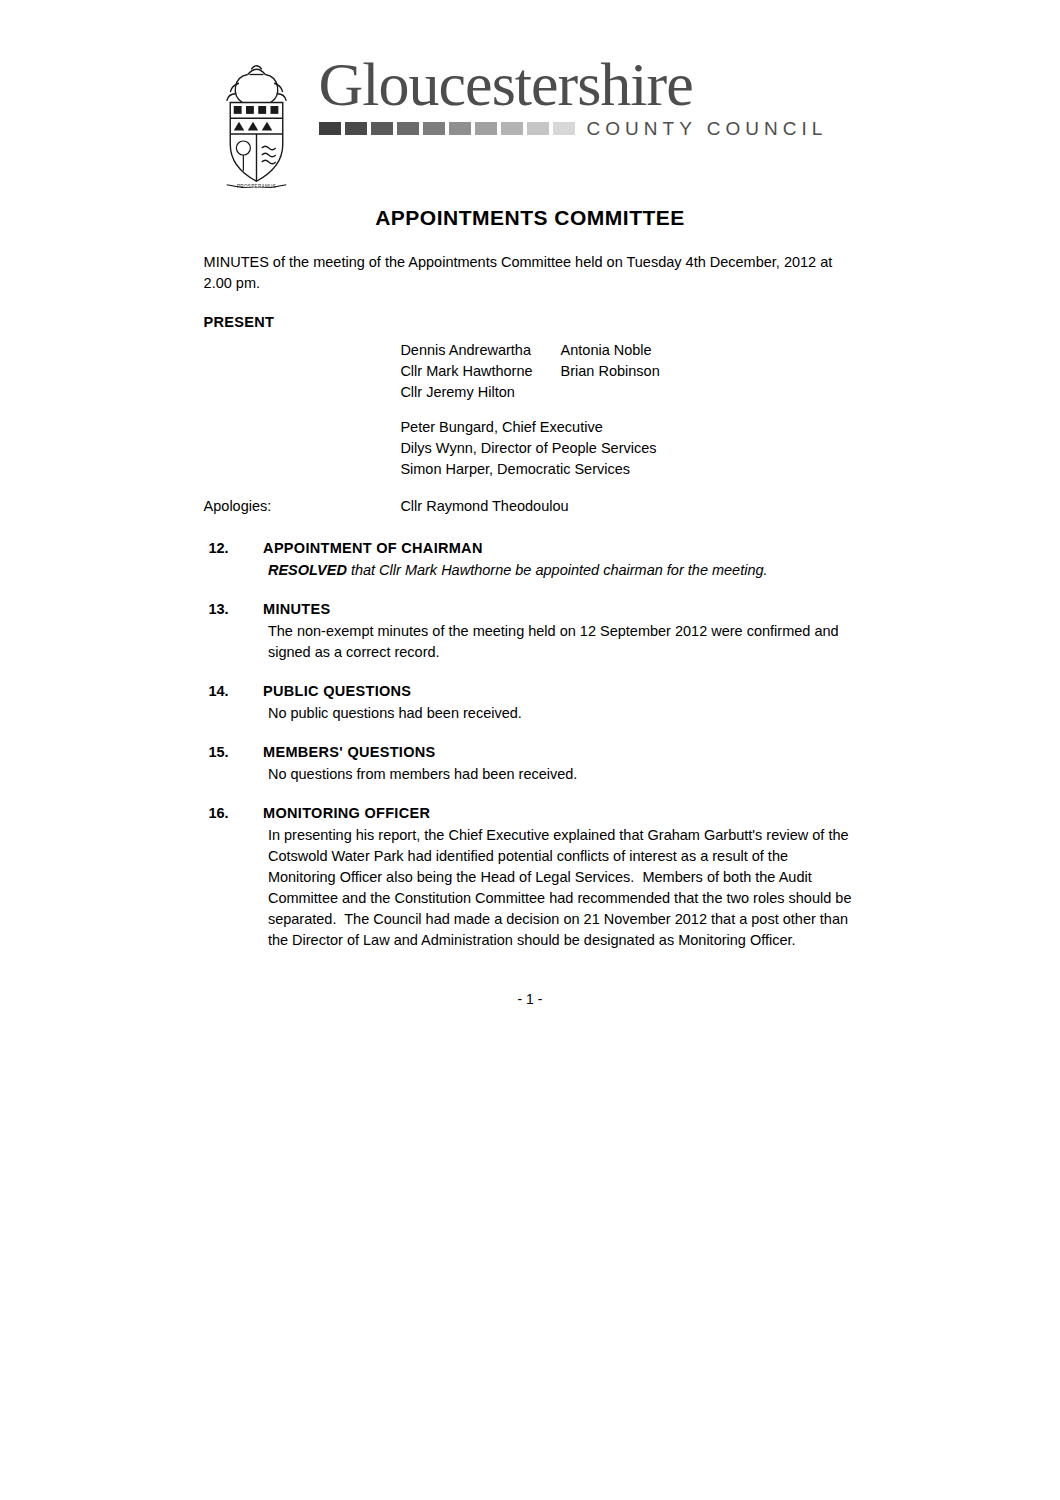PROSPERAMUS
Gloucestershire
COUNTY COUNCIL
APPOINTMENTS COMMITTEE
MINUTES of the meeting of the Appointments Committee held on Tuesday 4th December, 2012 at 2.00 pm.
PRESENT
| Dennis Andrewartha | Antonia Noble |
| Cllr Mark Hawthorne | Brian Robinson |
| Cllr Jeremy Hilton | |
Peter Bungard, Chief Executive
Dilys Wynn, Director of People Services
Simon Harper, Democratic Services
Apologies:
Cllr Raymond Theodoulou
12.
APPOINTMENT OF CHAIRMAN
RESOLVED that Cllr Mark Hawthorne be appointed chairman for the meeting.
13.
MINUTES
The non-exempt minutes of the meeting held on 12 September 2012 were confirmed and signed as a correct record.
14.
PUBLIC QUESTIONS
No public questions had been received.
15.
MEMBERS' QUESTIONS
No questions from members had been received.
16.
MONITORING OFFICER
In presenting his report, the Chief Executive explained that Graham Garbutt's review of the Cotswold Water Park had identified potential conflicts of interest as a result of the Monitoring Officer also being the Head of Legal Services. Members of both the Audit Committee and the Constitution Committee had recommended that the two roles should be separated. The Council had made a decision on 21 November 2012 that a post other than the Director of Law and Administration should be designated as Monitoring Officer.
- 1 -